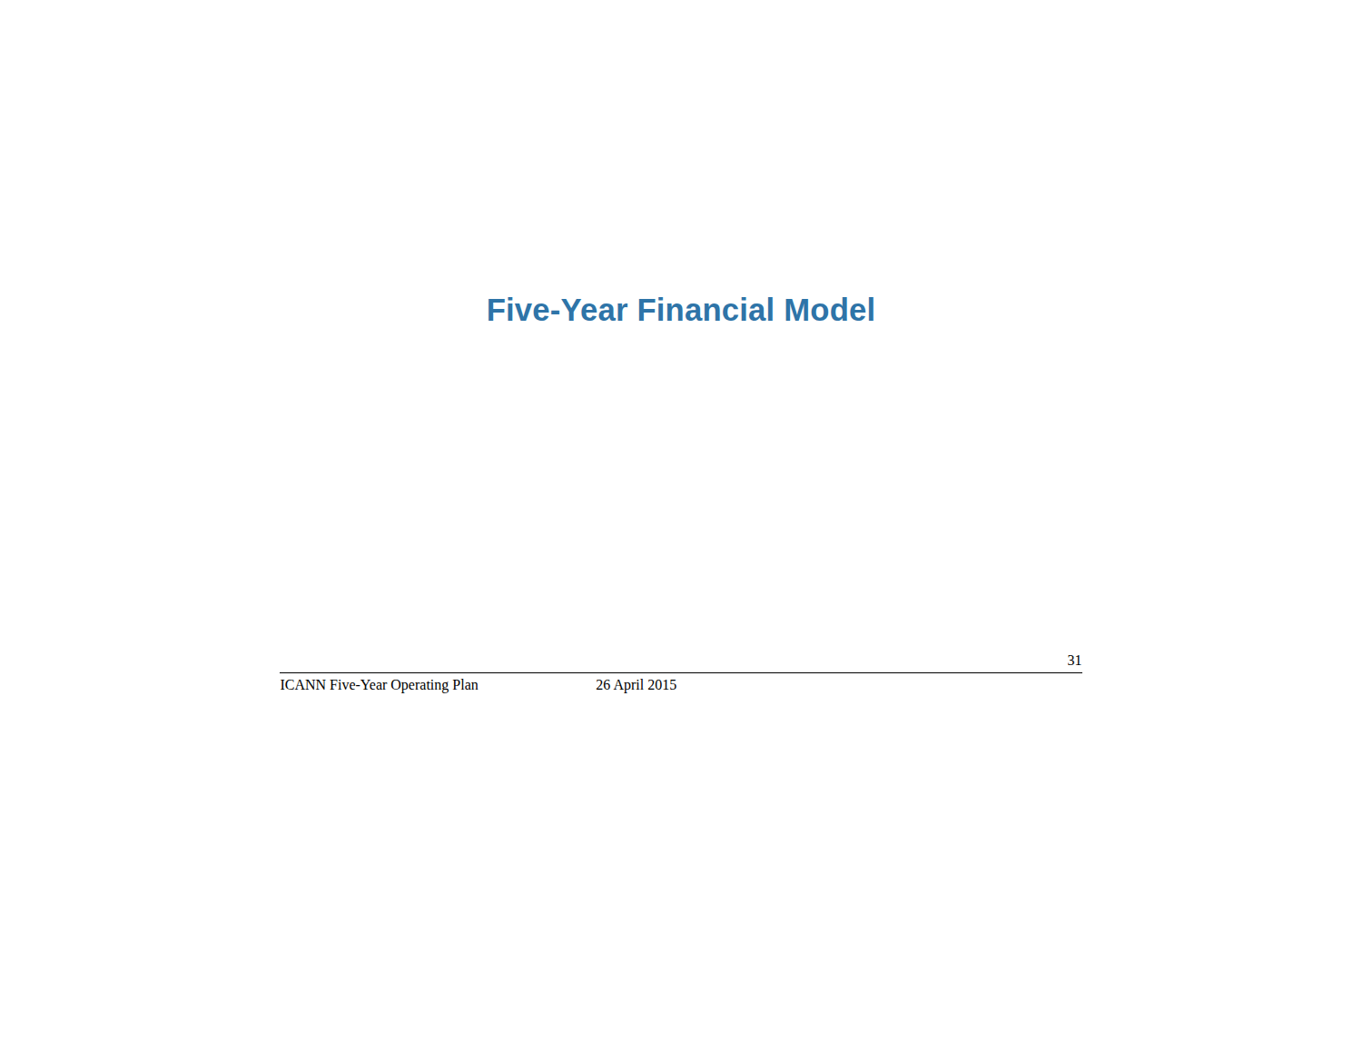Five-Year Financial Model
31
ICANN Five-Year Operating Plan 26 April 2015